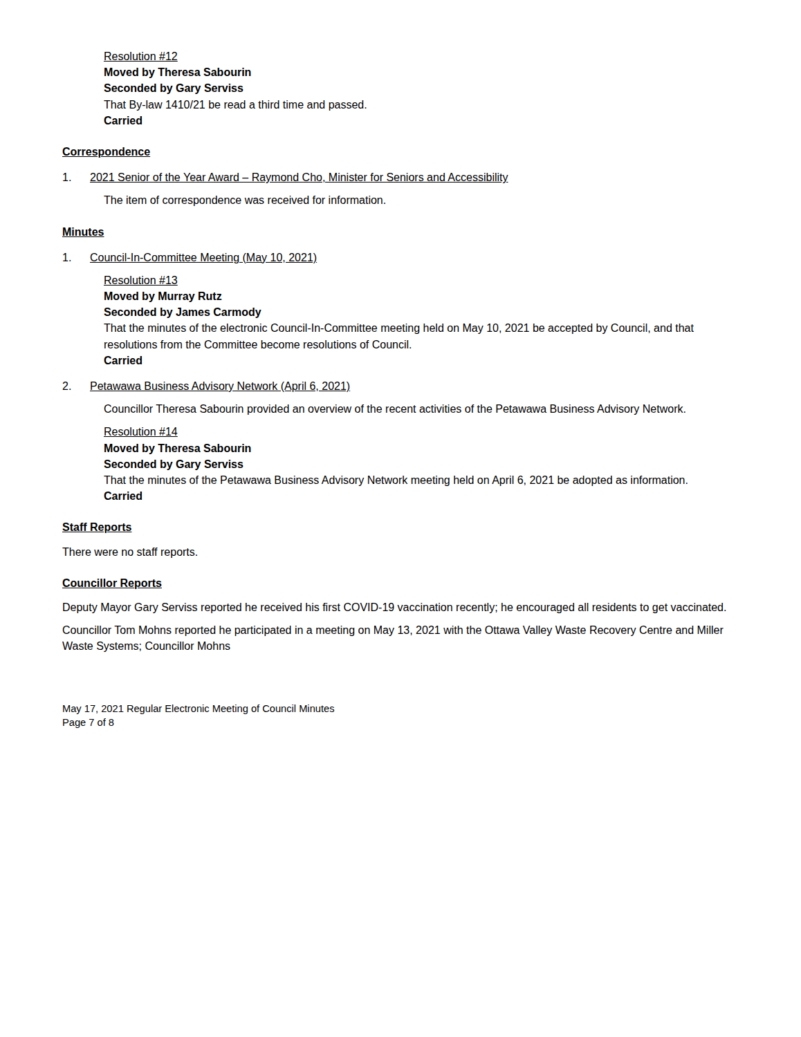Resolution #12
Moved by Theresa Sabourin
Seconded by Gary Serviss
That By-law 1410/21 be read a third time and passed.
Carried
Correspondence
1.
2021 Senior of the Year Award – Raymond Cho, Minister for Seniors and Accessibility
The item of correspondence was received for information.
Minutes
1.
Council-In-Committee Meeting (May 10, 2021)
Resolution #13
Moved by Murray Rutz
Seconded by James Carmody
That the minutes of the electronic Council-In-Committee meeting held on May 10, 2021 be accepted by Council, and that resolutions from the Committee become resolutions of Council.
Carried
2.
Petawawa Business Advisory Network (April 6, 2021)
Councillor Theresa Sabourin provided an overview of the recent activities of the Petawawa Business Advisory Network.
Resolution #14
Moved by Theresa Sabourin
Seconded by Gary Serviss
That the minutes of the Petawawa Business Advisory Network meeting held on April 6, 2021 be adopted as information.
Carried
Staff Reports
There were no staff reports.
Councillor Reports
Deputy Mayor Gary Serviss reported he received his first COVID-19 vaccination recently; he encouraged all residents to get vaccinated.
Councillor Tom Mohns reported he participated in a meeting on May 13, 2021 with the Ottawa Valley Waste Recovery Centre and Miller Waste Systems; Councillor Mohns
May 17, 2021 Regular Electronic Meeting of Council Minutes
Page 7 of 8